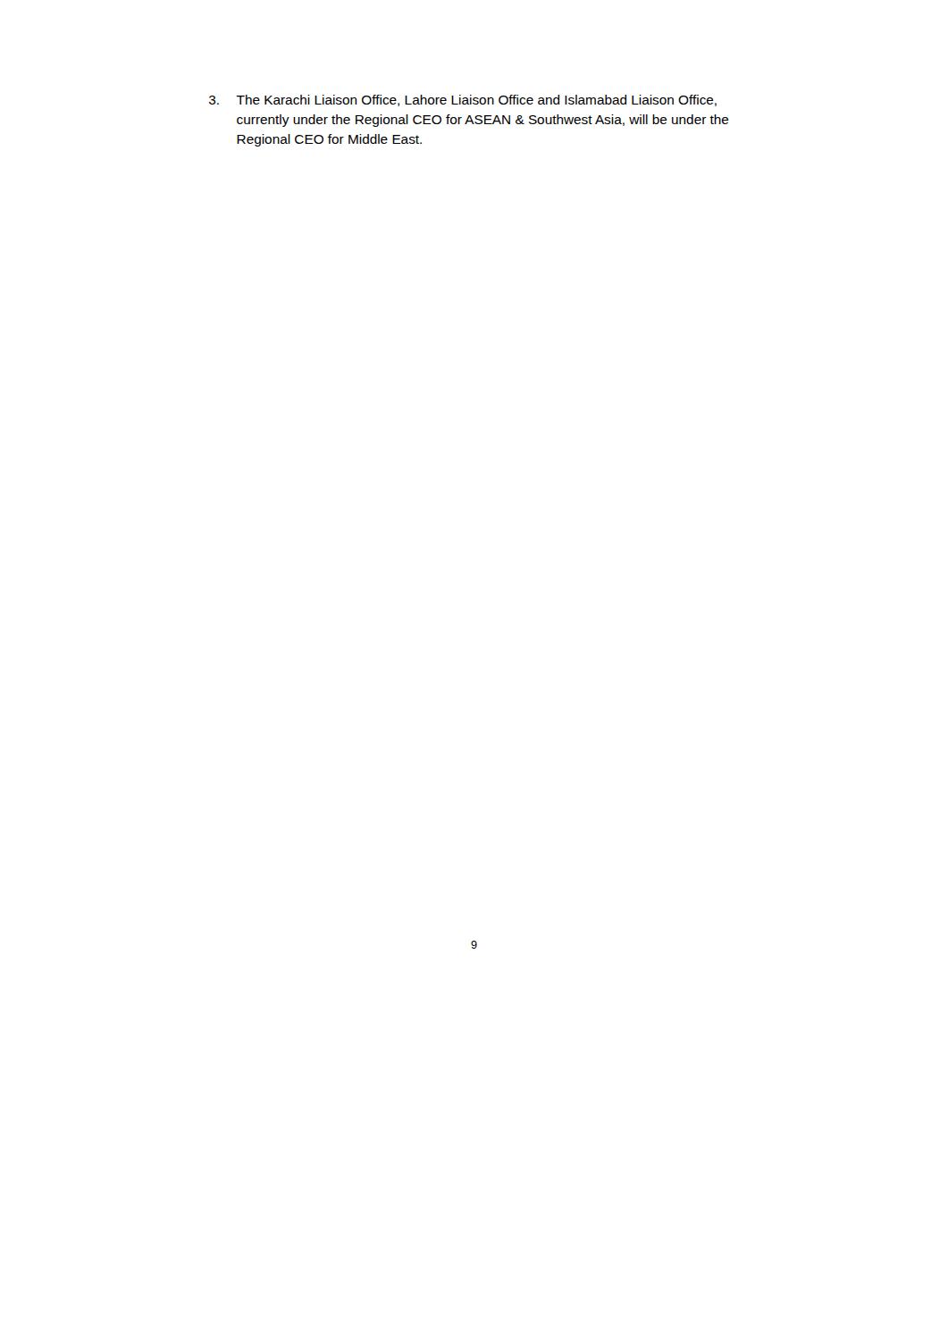3. The Karachi Liaison Office, Lahore Liaison Office and Islamabad Liaison Office, currently under the Regional CEO for ASEAN & Southwest Asia, will be under the Regional CEO for Middle East.
9